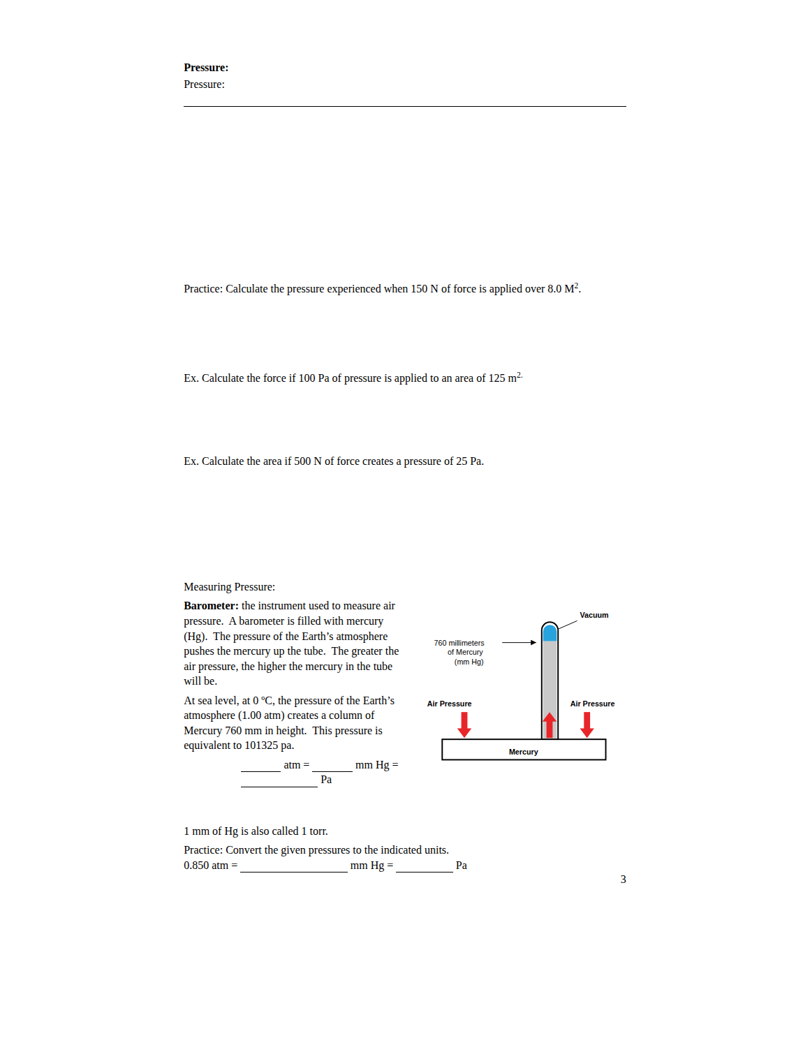Pressure:
Pressure:
Practice: Calculate the pressure experienced when 150 N of force is applied over 8.0 M2.
Ex. Calculate the force if 100 Pa of pressure is applied to an area of 125 m2.
Ex. Calculate the area if 500 N of force creates a pressure of 25 Pa.
Vacuum 760 millimeters of Mercury (mm Hg) Air Pressure Air Pressure Mercury
Measuring Pressure:
Barometer: the instrument used to measure air pressure. A barometer is filled with mercury (Hg). The pressure of the Earth’s atmosphere pushes the mercury up the tube. The greater the air pressure, the higher the mercury in the tube will be.
At sea level, at 0 ºC, the pressure of the Earth’s atmosphere (1.00 atm) creates a column of Mercury 760 mm in height. This pressure is equivalent to 101325 pa.
atm = mm Hg = Pa
1 mm of Hg is also called 1 torr.
Practice: Convert the given pressures to the indicated units.
0.850 atm = mm Hg = Pa
3